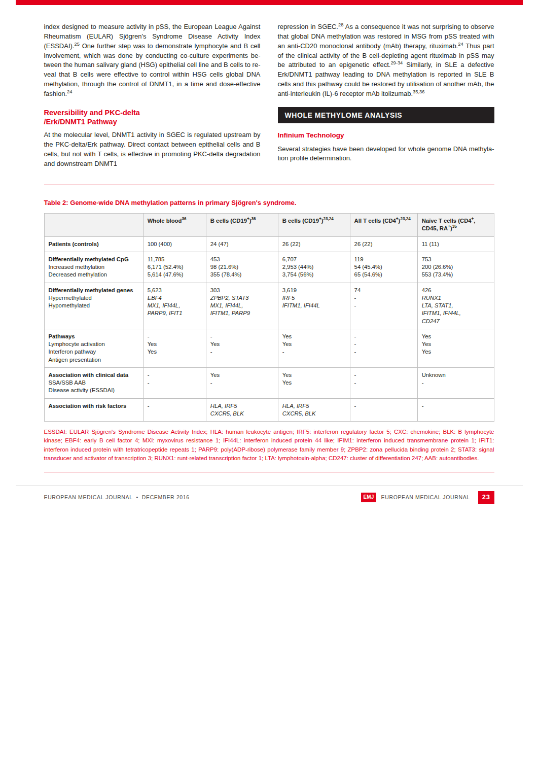index designed to measure activity in pSS, the European League Against Rheumatism (EULAR) Sjögren's Syndrome Disease Activity Index (ESSDAI).25 One further step was to demonstrate lymphocyte and B cell involvement, which was done by conducting co-culture experiments between the human salivary gland (HSG) epithelial cell line and B cells to reveal that B cells were effective to control within HSG cells global DNA methylation, through the control of DNMT1, in a time and dose-effective fashion.24
Reversibility and PKC-delta
/Erk/DNMT1 Pathway
At the molecular level, DNMT1 activity in SGEC is regulated upstream by the PKC-delta/Erk pathway. Direct contact between epithelial cells and B cells, but not with T cells, is effective in promoting PKC-delta degradation and downstream DNMT1
repression in SGEC.28 As a consequence it was not surprising to observe that global DNA methylation was restored in MSG from pSS treated with an anti-CD20 monoclonal antibody (mAb) therapy, rituximab.24 Thus part of the clinical activity of the B cell-depleting agent rituximab in pSS may be attributed to an epigenetic effect.29-34 Similarly, in SLE a defective Erk/DNMT1 pathway leading to DNA methylation is reported in SLE B cells and this pathway could be restored by utilisation of another mAb, the anti-interleukin (IL)-6 receptor mAb itolizumab.35,36
Whole methylome analysis
Infinium Technology
Several strategies have been developed for whole genome DNA methylation profile determination.
Table 2: Genome-wide DNA methylation patterns in primary Sjögren's syndrome.
| | Whole blood 36 | B cells (CD19 + ) 36 | B cells (CD19 + ) 23,24 | All T cells (CD4 + ) 23,24 | Naïve T cells (CD4 + , CD45, RA + ) 35 |
| --- | --- | --- | --- | --- | --- |
| Patients (controls) | 100 (400) | 24 (47) | 26 (22) | 26 (22) | 11 (11) |
| Differentially methylated CpG Increased methylation Decreased methylation | 11,785 6,171 (52.4%) 5,614 (47.6%) | 453 98 (21.6%) 355 (78.4%) | 6,707 2,953 (44%) 3,754 (56%) | 119 54 (45.4%) 65 (54.6%) | 753 200 (26.6%) 553 (73.4%) |
| Differentially methylated genes Hypermethylated Hypomethylated | 5,623 EBF4 MX1, IFI44L, PARP9, IFIT1 | 303 ZPBP2, STAT3 MX1, IFI44L, IFITM1, PARP9 | 3,619 IRF5 IFITM1, IFI44L | 74 - - | 426 RUNX1 LTA, STAT1, IFITM1, IFI44L, CD247 |
| Pathways Lymphocyte activation Interferon pathway Antigen presentation | - Yes Yes | - Yes - | Yes Yes - | - - - | Yes Yes Yes |
| Association with clinical data SSA/SSB AAB Disease activity (ESSDAI) | - - | Yes - | Yes Yes | - - | Unknown - |
| Association with risk factors | - | HLA, IRF5 CXCR5, BLK | HLA, IRF5 CXCR5, BLK | - | - |
ESSDAI: EULAR Sjögren's Syndrome Disease Activity Index; HLA: human leukocyte antigen; IRF5: interferon regulatory factor 5; CXC: chemokine; BLK: B lymphocyte kinase; EBF4: early B cell factor 4; MXI: myxovirus resistance 1; IFI44L: interferon induced protein 44 like; IFIM1: interferon induced transmembrane protein 1; IFIT1: interferon induced protein with tetratricopeptide repeats 1; PARP9: poly(ADP-ribose) polymerase family member 9; ZPBP2: zona pellucida binding protein 2; STAT3: signal transducer and activator of transcription 3; RUNX1: runt-related transcription factor 1; LTA: lymphotoxin-alpha; CD247: cluster of differentiation 247; AAB: autoantibodies.
European Medical Journal • December 2016
EMJ European Medical Journal 23